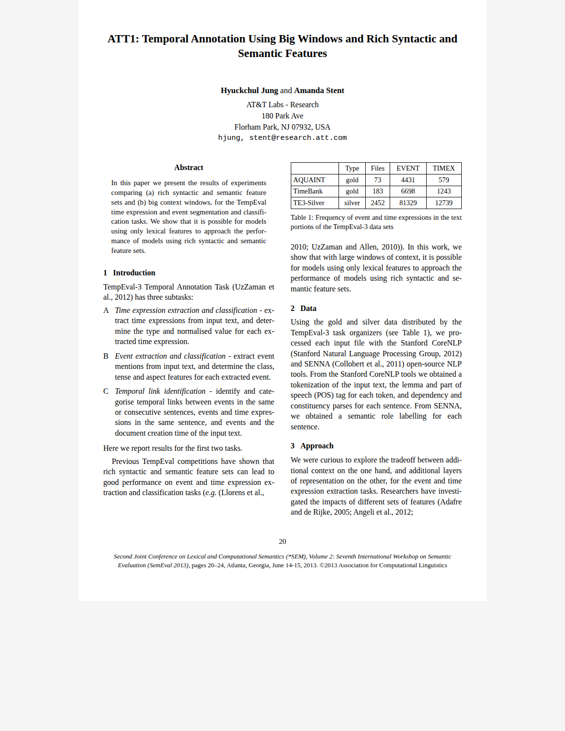ATT1: Temporal Annotation Using Big Windows and Rich Syntactic and
Semantic Features
Hyuckchul Jung and Amanda Stent
AT&T Labs - Research
180 Park Ave
Florham Park, NJ 07932, USA
hjung, stent@research.att.com
Abstract
In this paper we present the results of experiments comparing (a) rich syntactic and semantic feature sets and (b) big context windows, for the TempEval time expression and event segmentation and classification tasks. We show that it is possible for models using only lexical features to approach the performance of models using rich syntactic and semantic feature sets.
1 Introduction
TempEval-3 Temporal Annotation Task (UzZaman et al., 2012) has three subtasks:
ATime expression extraction and classification - extract time expressions from input text, and determine the type and normalised value for each extracted time expression.
BEvent extraction and classification - extract event mentions from input text, and determine the class, tense and aspect features for each extracted event.
CTemporal link identification - identify and categorise temporal links between events in the same or consecutive sentences, events and time expressions in the same sentence, and events and the document creation time of the input text.
Here we report results for the first two tasks.
Previous TempEval competitions have shown that rich syntactic and semantic feature sets can lead to good performance on event and time expression extraction and classification tasks (e.g. (Llorens et al.,
| | Type | Files | EVENT | TIMEX |
| --- | --- | --- | --- | --- |
| AQUAINT | gold | 73 | 4431 | 579 |
| TimeBank | gold | 183 | 6698 | 1243 |
| TE3-Silver | silver | 2452 | 81329 | 12739 |
Table 1: Frequency of event and time expressions in the text portions of the TempEval-3 data sets
2010; UzZaman and Allen, 2010)). In this work, we show that with large windows of context, it is possible for models using only lexical features to approach the performance of models using rich syntactic and semantic feature sets.
2 Data
Using the gold and silver data distributed by the TempEval-3 task organizers (see Table 1), we processed each input file with the Stanford CoreNLP (Stanford Natural Language Processing Group, 2012) and SENNA (Collobert et al., 2011) open-source NLP tools. From the Stanford CoreNLP tools we obtained a tokenization of the input text, the lemma and part of speech (POS) tag for each token, and dependency and constituency parses for each sentence. From SENNA, we obtained a semantic role labelling for each sentence.
3 Approach
We were curious to explore the tradeoff between additional context on the one hand, and additional layers of representation on the other, for the event and time expression extraction tasks. Researchers have investigated the impacts of different sets of features (Adafre and de Rijke, 2005; Angeli et al., 2012;
20
Second Joint Conference on Lexical and Computational Semantics (*SEM), Volume 2: Seventh International Workshop on Semantic
Evaluation (SemEval 2013), pages 20–24, Atlanta, Georgia, June 14-15, 2013. ©2013 Association for Computational Linguistics